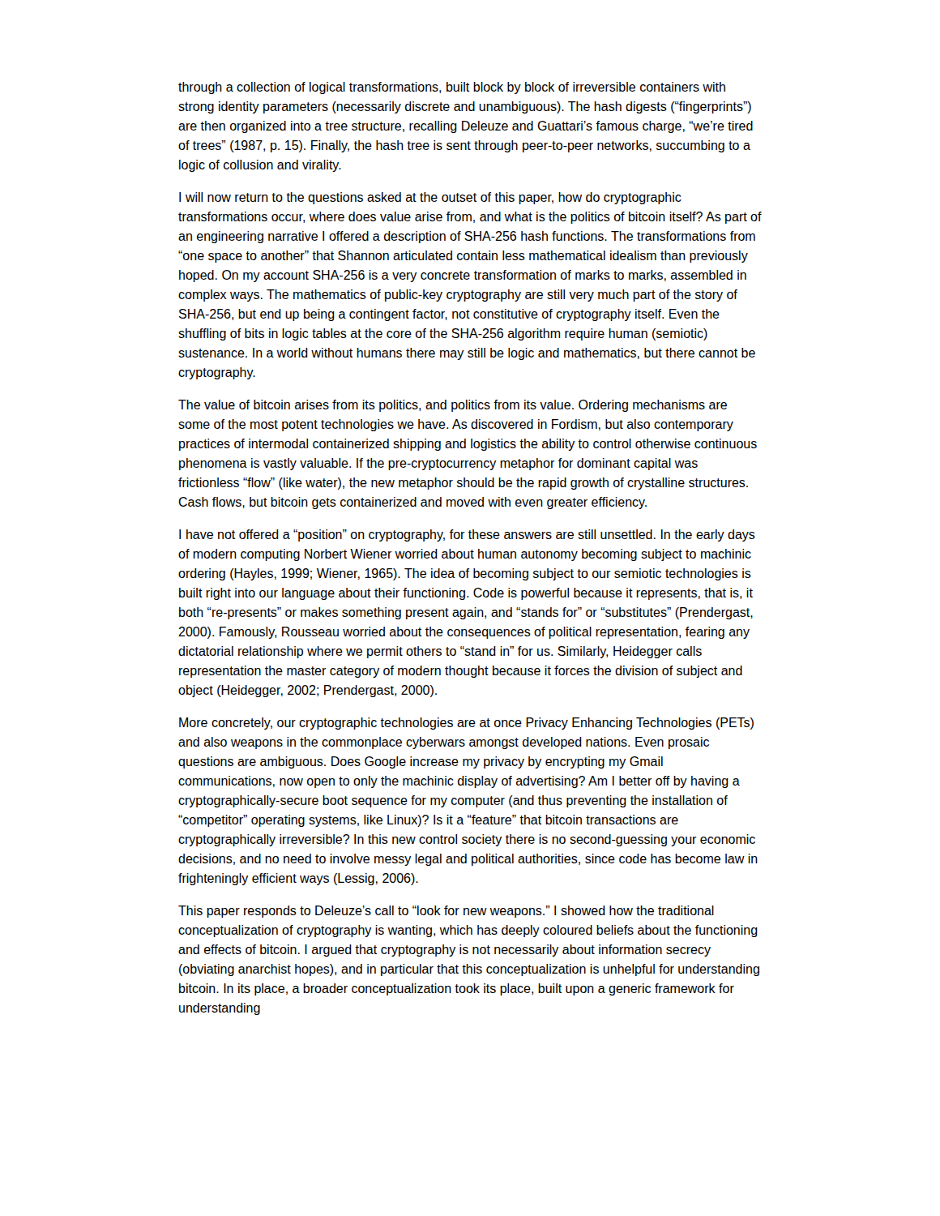through a collection of logical transformations, built block by block of irreversible containers with strong identity parameters (necessarily discrete and unambiguous). The hash digests (“fingerprints”) are then organized into a tree structure, recalling Deleuze and Guattari’s famous charge, “we’re tired of trees” (1987, p. 15). Finally, the hash tree is sent through peer-to-peer networks, succumbing to a logic of collusion and virality.
I will now return to the questions asked at the outset of this paper, how do cryptographic transformations occur, where does value arise from, and what is the politics of bitcoin itself? As part of an engineering narrative I offered a description of SHA-256 hash functions. The transformations from “one space to another” that Shannon articulated contain less mathematical idealism than previously hoped. On my account SHA-256 is a very concrete transformation of marks to marks, assembled in complex ways. The mathematics of public-key cryptography are still very much part of the story of SHA-256, but end up being a contingent factor, not constitutive of cryptography itself. Even the shuffling of bits in logic tables at the core of the SHA-256 algorithm require human (semiotic) sustenance. In a world without humans there may still be logic and mathematics, but there cannot be cryptography.
The value of bitcoin arises from its politics, and politics from its value. Ordering mechanisms are some of the most potent technologies we have. As discovered in Fordism, but also contemporary practices of intermodal containerized shipping and logistics the ability to control otherwise continuous phenomena is vastly valuable. If the pre-cryptocurrency metaphor for dominant capital was frictionless “flow” (like water), the new metaphor should be the rapid growth of crystalline structures. Cash flows, but bitcoin gets containerized and moved with even greater efficiency.
I have not offered a “position” on cryptography, for these answers are still unsettled. In the early days of modern computing Norbert Wiener worried about human autonomy becoming subject to machinic ordering (Hayles, 1999; Wiener, 1965). The idea of becoming subject to our semiotic technologies is built right into our language about their functioning. Code is powerful because it represents, that is, it both “re-presents” or makes something present again, and “stands for” or “substitutes” (Prendergast, 2000). Famously, Rousseau worried about the consequences of political representation, fearing any dictatorial relationship where we permit others to “stand in” for us. Similarly, Heidegger calls representation the master category of modern thought because it forces the division of subject and object (Heidegger, 2002; Prendergast, 2000).
More concretely, our cryptographic technologies are at once Privacy Enhancing Technologies (PETs) and also weapons in the commonplace cyberwars amongst developed nations. Even prosaic questions are ambiguous. Does Google increase my privacy by encrypting my Gmail communications, now open to only the machinic display of advertising? Am I better off by having a cryptographically-secure boot sequence for my computer (and thus preventing the installation of “competitor” operating systems, like Linux)? Is it a “feature” that bitcoin transactions are cryptographically irreversible? In this new control society there is no second-guessing your economic decisions, and no need to involve messy legal and political authorities, since code has become law in frighteningly efficient ways (Lessig, 2006).
This paper responds to Deleuze’s call to “look for new weapons.” I showed how the traditional conceptualization of cryptography is wanting, which has deeply coloured beliefs about the functioning and effects of bitcoin. I argued that cryptography is not necessarily about information secrecy (obviating anarchist hopes), and in particular that this conceptualization is unhelpful for understanding bitcoin. In its place, a broader conceptualization took its place, built upon a generic framework for understanding